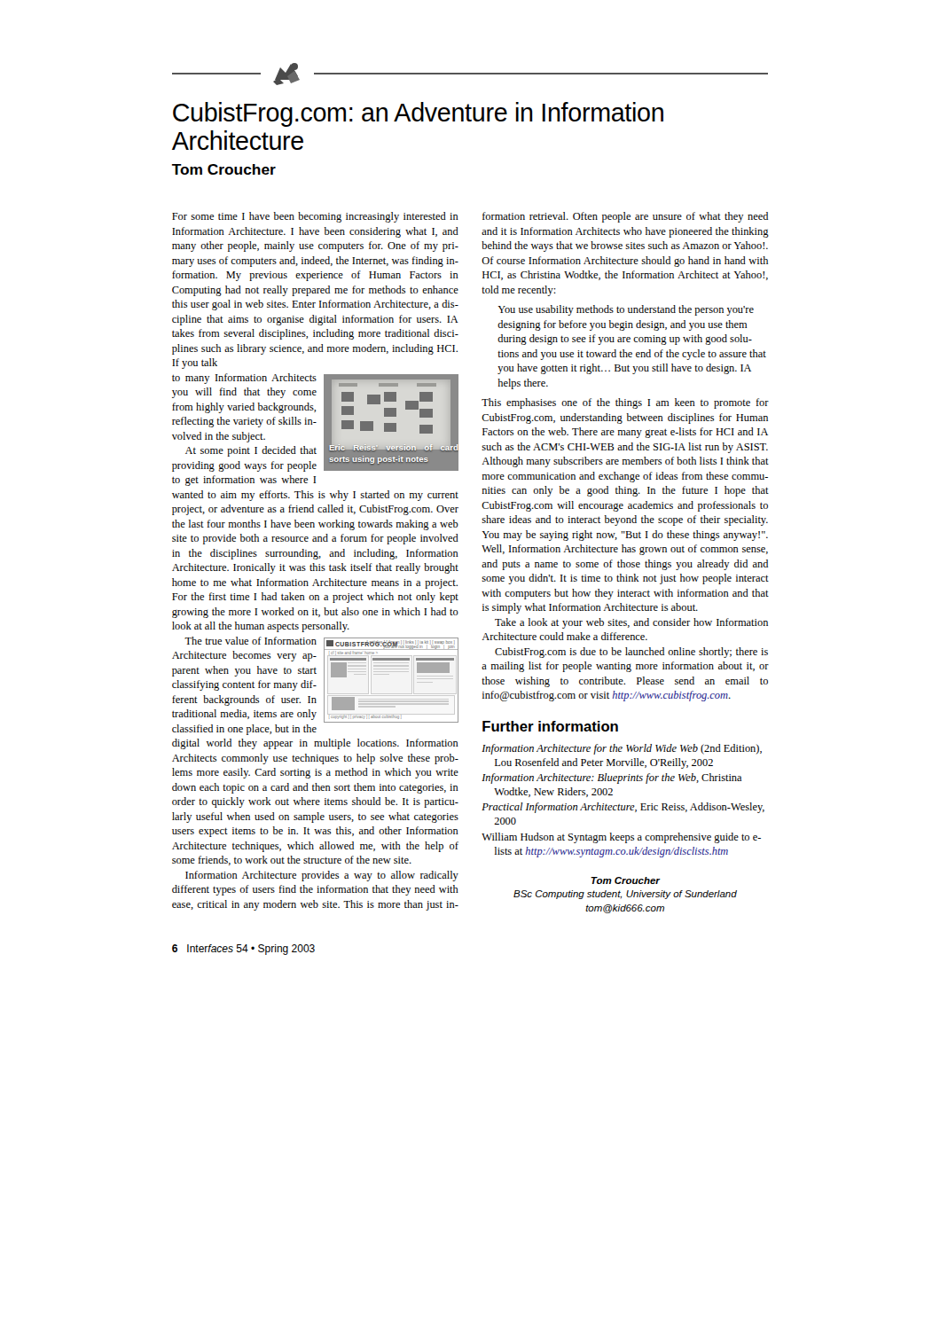CubistFrog.com: an Adventure in Information Architecture
Tom Croucher
For some time I have been becoming increasingly interested in Information Architecture. I have been considering what I, and many other people, mainly use computers for. One of my primary uses of computers and, indeed, the Internet, was finding information. My previous experience of Human Factors in Computing had not really prepared me for methods to enhance this user goal in web sites. Enter Information Architecture, a discipline that aims to organise digital information for users. IA takes from several disciplines, including more traditional disciplines such as library science, and more modern, including HCI. If you talk
Eric Reiss' version of card sorts using post-it notes
to many Information Architects you will find that they come from highly varied backgrounds, reflecting the variety of skills involved in the subject.
At some point I decided that providing good ways for people to get information was where I wanted to aim my efforts. This is why I started on my current project, or adventure as a friend called it, CubistFrog.com. Over the last four months I have been working towards making a web site to provide both a resource and a forum for people involved in the disciplines surrounding, and including, Information Architecture. Ironically it was this task itself that really brought home to me what Information Architecture means in a project. For the first time I had taken on a project which not only kept growing the more I worked on it, but also one in which I had to look at all the human aspects personally.
CUBISTFROG.COM
[ articles ] [ forum ] [ links ] [ ia kit ] [ swap box ]
you are not logged in | login | join
[ cf ] site and frame' home >
[ copyright ] [ privacy ] [ about cubistfrog ]
The true value of Information Architecture becomes very apparent when you have to start classifying content for many different backgrounds of user. In traditional media, items are only classified in one place, but in the digital world they appear in multiple locations. Information Architects commonly use techniques to help solve these problems more easily. Card sorting is a method in which you write down each topic on a card and then sort them into categories, in order to quickly work out where items should be. It is particularly useful when used on sample users, to see what categories users expect items to be in. It was this, and other Information Architecture techniques, which allowed me, with the help of some friends, to work out the structure of the new site.
Information Architecture provides a way to allow radically different types of users find the information that they need with ease, critical in any modern web site. This is more than just information retrieval. Often people are unsure of what they need and it is Information Architects who have pioneered the thinking behind the ways that we browse sites such as Amazon or Yahoo!. Of course Information Architecture should go hand in hand with HCI, as Christina Wodtke, the Information Architect at Yahoo!, told me recently:
You use usability methods to understand the person you're designing for before you begin design, and you use them during design to see if you are coming up with good solutions and you use it toward the end of the cycle to assure that you have gotten it right… But you still have to design. IA helps there.
This emphasises one of the things I am keen to promote for CubistFrog.com, understanding between disciplines for Human Factors on the web. There are many great e-lists for HCI and IA such as the ACM's CHI-WEB and the SIG-IA list run by ASIST. Although many subscribers are members of both lists I think that more communication and exchange of ideas from these communities can only be a good thing. In the future I hope that CubistFrog.com will encourage academics and professionals to share ideas and to interact beyond the scope of their speciality. You may be saying right now, "But I do these things anyway!". Well, Information Architecture has grown out of common sense, and puts a name to some of those things you already did and some you didn't. It is time to think not just how people interact with computers but how they interact with information and that is simply what Information Architecture is about.
Take a look at your web sites, and consider how Information Architecture could make a difference.
CubistFrog.com is due to be launched online shortly; there is a mailing list for people wanting more information about it, or those wishing to contribute. Please send an email to info@cubistfrog.com or visit http://www.cubistfrog.com.
Further information
Information Architecture for the World Wide Web (2nd Edition), Lou Rosenfeld and Peter Morville, O'Reilly, 2002
Information Architecture: Blueprints for the Web, Christina Wodtke, New Riders, 2002
Practical Information Architecture, Eric Reiss, Addison-Wesley, 2000
William Hudson at Syntagm keeps a comprehensive guide to e-lists at http://www.syntagm.co.uk/design/disclists.htm
Tom Croucher
BSc Computing student, University of Sunderland
tom@kid666.com
6 Interfaces 54 • Spring 2003